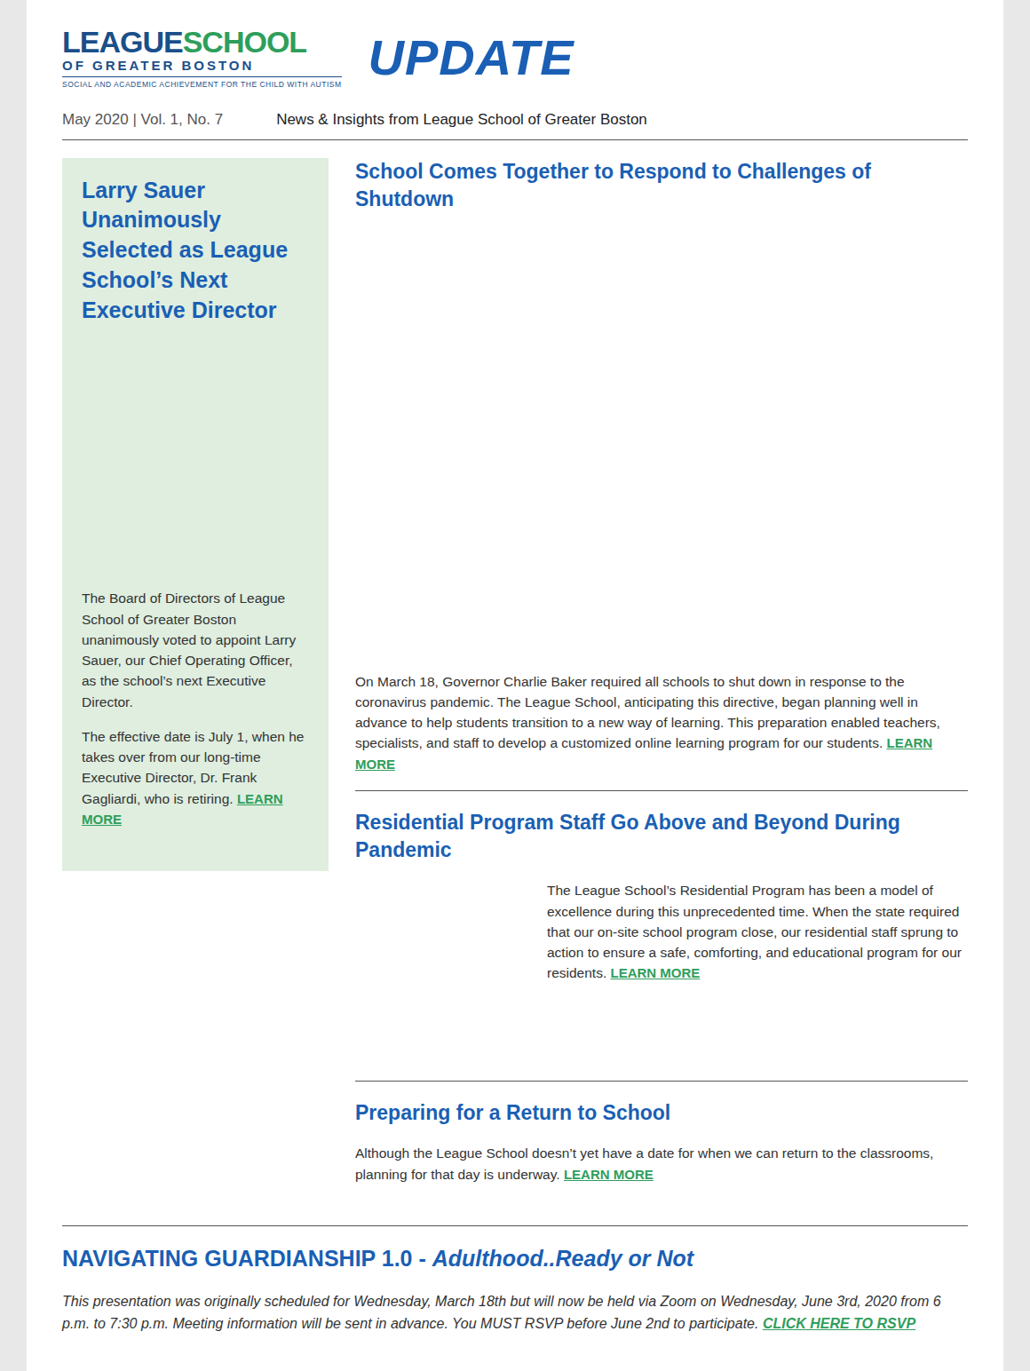LEAGUE SCHOOL
OF GREATER BOSTON
SOCIAL AND ACADEMIC ACHIEVEMENT FOR THE CHILD WITH AUTISM
UPDATE
May 2020 | Vol. 1, No. 7
News & Insights from League School of Greater Boston
Larry Sauer Unanimously Selected as League School’s Next Executive Director
The Board of Directors of League School of Greater Boston unanimously voted to appoint Larry Sauer, our Chief Operating Officer, as the school’s next Executive Director.
The effective date is July 1, when he takes over from our long-time Executive Director, Dr. Frank Gagliardi, who is retiring. LEARN MORE
School Comes Together to Respond to Challenges of Shutdown
On March 18, Governor Charlie Baker required all schools to shut down in response to the coronavirus pandemic. The League School, anticipating this directive, began planning well in advance to help students transition to a new way of learning. This preparation enabled teachers, specialists, and staff to develop a customized online learning program for our students. LEARN MORE
Residential Program Staff Go Above and Beyond During Pandemic
The League School’s Residential Program has been a model of excellence during this unprecedented time. When the state required that our on-site school program close, our residential staff sprung to action to ensure a safe, comforting, and educational program for our residents. LEARN MORE
Preparing for a Return to School
Although the League School doesn’t yet have a date for when we can return to the classrooms, planning for that day is underway. LEARN MORE
NAVIGATING GUARDIANSHIP 1.0 - Adulthood..Ready or Not
This presentation was originally scheduled for Wednesday, March 18th but will now be held via Zoom on Wednesday, June 3rd, 2020 from 6 p.m. to 7:30 p.m. Meeting information will be sent in advance. You MUST RSVP before June 2nd to participate. CLICK HERE TO RSVP